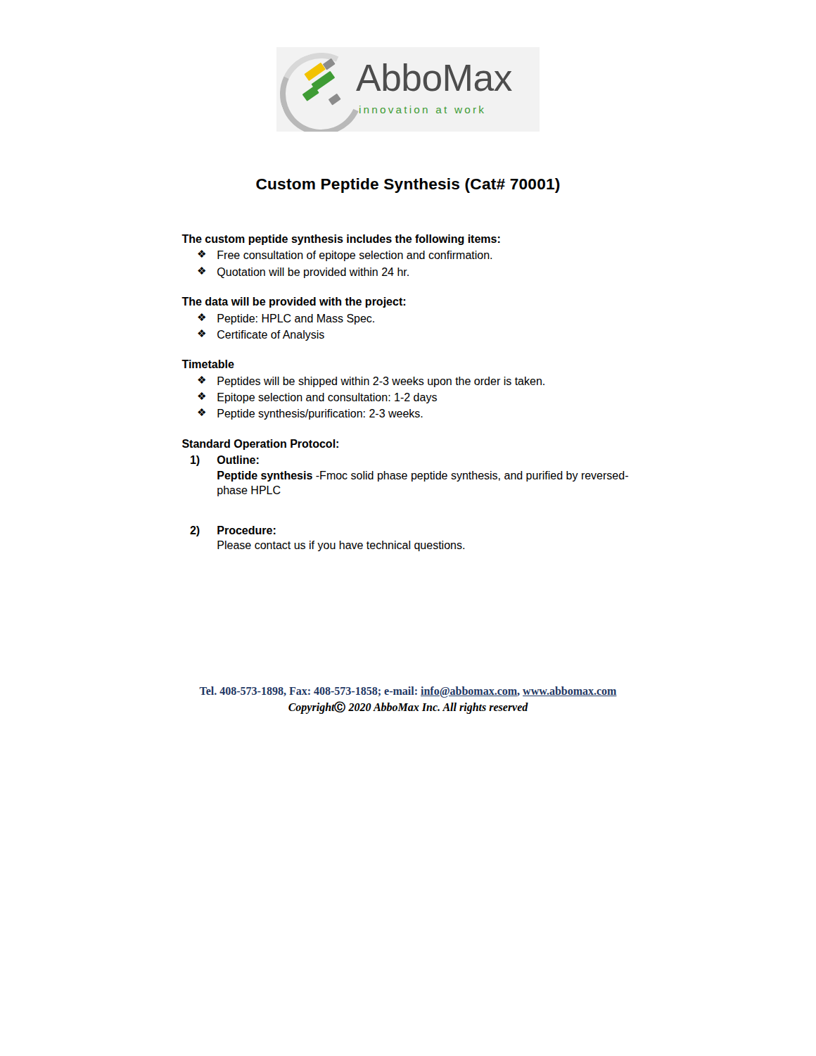Abbo Max innovation at work
Custom Peptide Synthesis (Cat# 70001)
The custom peptide synthesis includes the following items:
Free consultation of epitope selection and confirmation.
Quotation will be provided within 24 hr.
The data will be provided with the project:
Peptide: HPLC and Mass Spec.
Certificate of Analysis
Timetable
Peptides will be shipped within 2-3 weeks upon the order is taken.
Epitope selection and consultation: 1-2 days
Peptide synthesis/purification: 2-3 weeks.
Standard Operation Protocol:
Outline:
Peptide synthesis -Fmoc solid phase peptide synthesis, and purified by reversed-phase HPLC
Procedure:
Please contact us if you have technical questions.
Tel. 408-573-1898, Fax: 408-573-1858; e-mail: info@abbomax.com, www.abbomax.com
CopyrightⒸ 2020 AbboMax Inc. All rights reserved